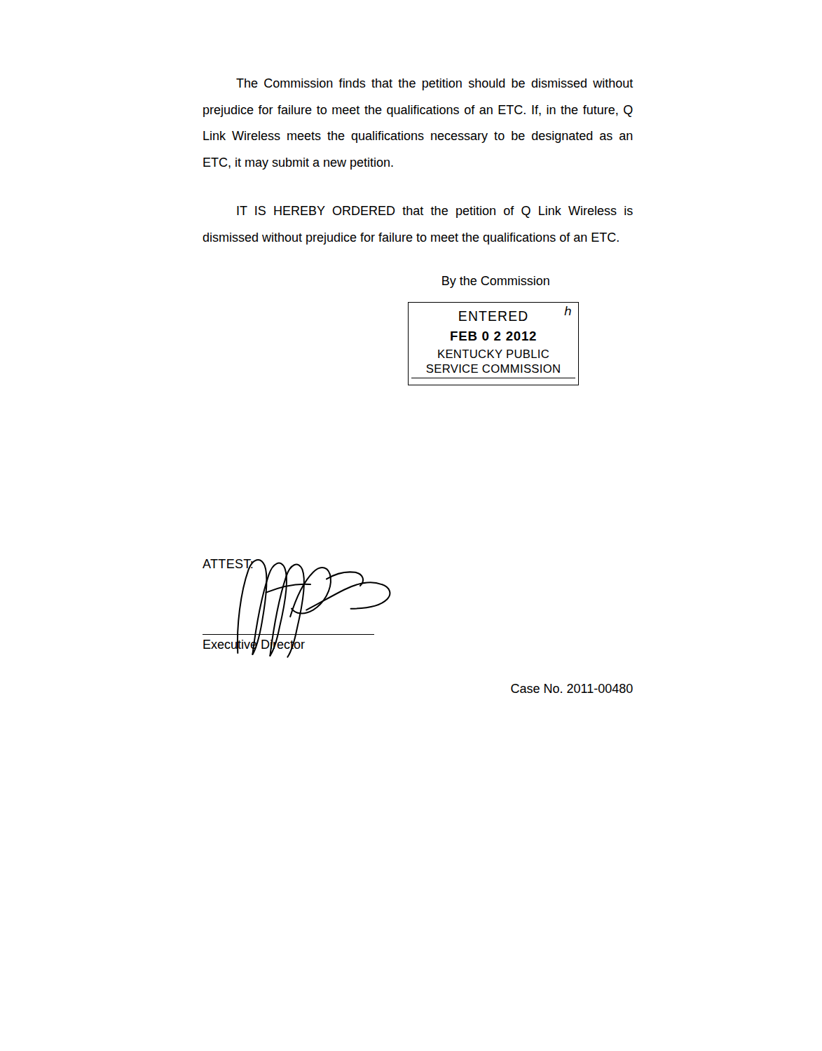The Commission finds that the petition should be dismissed without prejudice for failure to meet the qualifications of an ETC. If, in the future, Q Link Wireless meets the qualifications necessary to be designated as an ETC, it may submit a new petition.
IT IS HEREBY ORDERED that the petition of Q Link Wireless is dismissed without prejudice for failure to meet the qualifications of an ETC.
By the Commission
ℎ
ENTERED
FEB 0 2 2012
KENTUCKY PUBLIC SERVICE COMMISSION
ATTEST:
Executive Director
Case No. 2011-00480